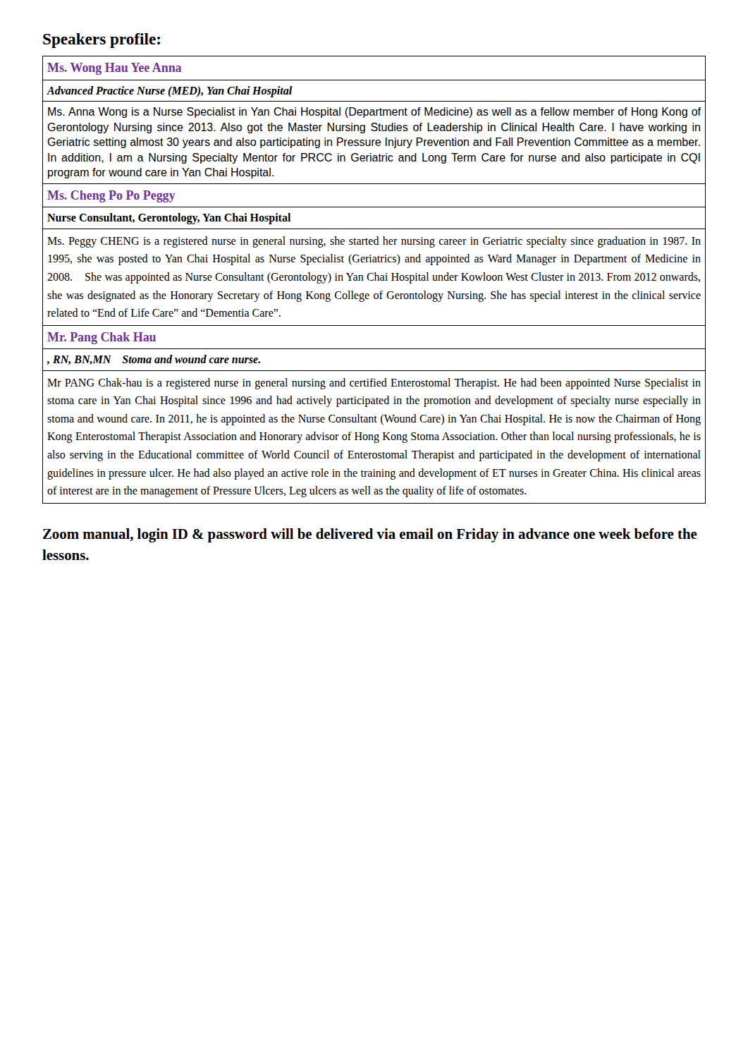Speakers profile:
| Ms. Wong Hau Yee Anna |
| Advanced Practice Nurse (MED), Yan Chai Hospital |
| Ms. Anna Wong is a Nurse Specialist in Yan Chai Hospital (Department of Medicine) as well as a fellow member of Hong Kong of Gerontology Nursing since 2013. Also got the Master Nursing Studies of Leadership in Clinical Health Care. I have working in Geriatric setting almost 30 years and also participating in Pressure Injury Prevention and Fall Prevention Committee as a member. In addition, I am a Nursing Specialty Mentor for PRCC in Geriatric and Long Term Care for nurse and also participate in CQI program for wound care in Yan Chai Hospital. |
| Ms. Cheng Po Po Peggy |
| Nurse Consultant, Gerontology, Yan Chai Hospital |
| Ms. Peggy CHENG is a registered nurse in general nursing, she started her nursing career in Geriatric specialty since graduation in 1987. In 1995, she was posted to Yan Chai Hospital as Nurse Specialist (Geriatrics) and appointed as Ward Manager in Department of Medicine in 2008. She was appointed as Nurse Consultant (Gerontology) in Yan Chai Hospital under Kowloon West Cluster in 2013. From 2012 onwards, she was designated as the Honorary Secretary of Hong Kong College of Gerontology Nursing. She has special interest in the clinical service related to “End of Life Care” and “Dementia Care”. |
| Mr. Pang Chak Hau |
| , RN, BN,MN Stoma and wound care nurse. |
| Mr PANG Chak-hau is a registered nurse in general nursing and certified Enterostomal Therapist. He had been appointed Nurse Specialist in stoma care in Yan Chai Hospital since 1996 and had actively participated in the promotion and development of specialty nurse especially in stoma and wound care. In 2011, he is appointed as the Nurse Consultant (Wound Care) in Yan Chai Hospital. He is now the Chairman of Hong Kong Enterostomal Therapist Association and Honorary advisor of Hong Kong Stoma Association. Other than local nursing professionals, he is also serving in the Educational committee of World Council of Enterostomal Therapist and participated in the development of international guidelines in pressure ulcer. He had also played an active role in the training and development of ET nurses in Greater China. His clinical areas of interest are in the management of Pressure Ulcers, Leg ulcers as well as the quality of life of ostomates. |
Zoom manual, login ID & password will be delivered via email on Friday in advance one week before the lessons.